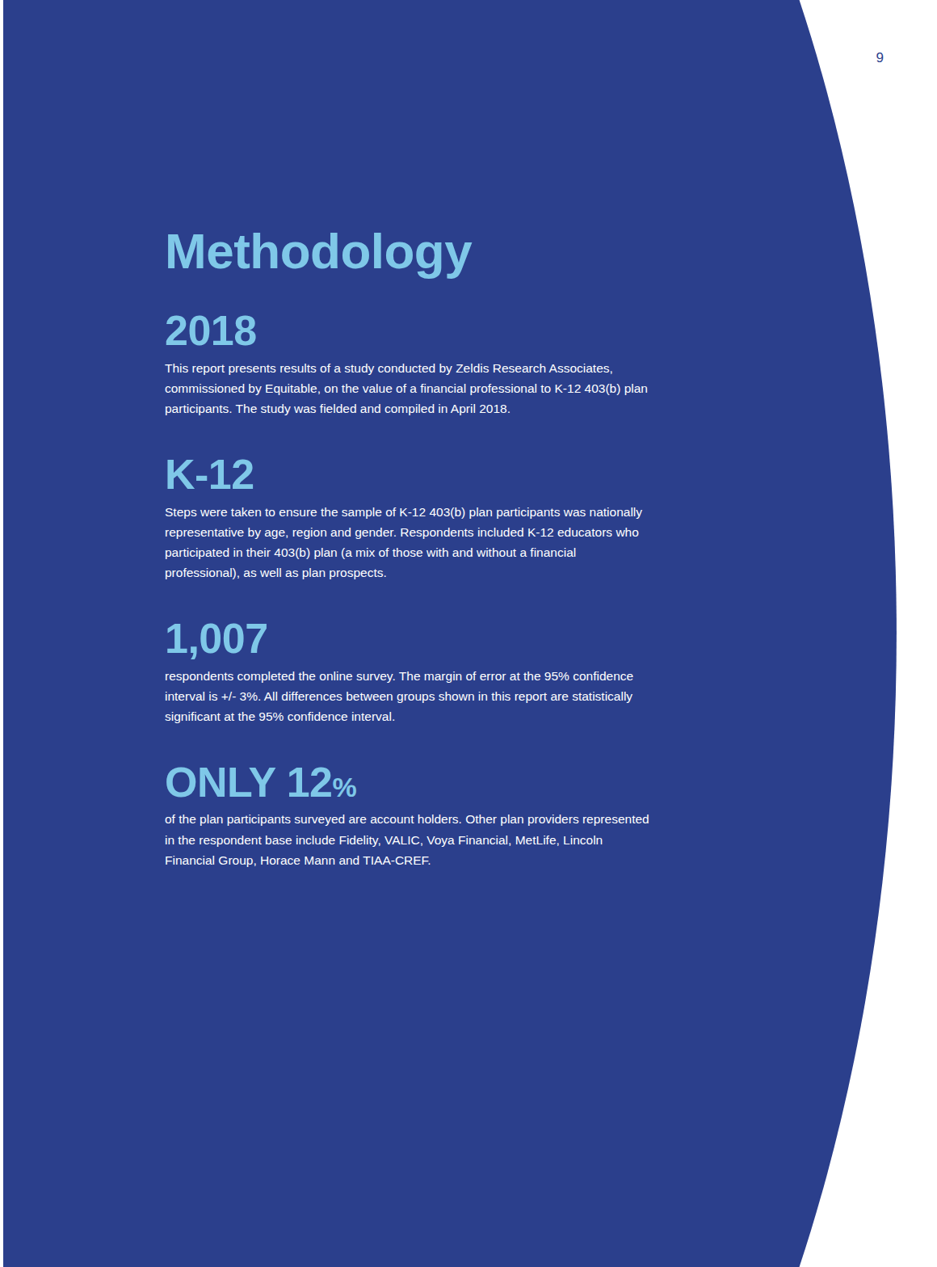9
Methodology
2018
This report presents results of a study conducted by Zeldis Research Associates, commissioned by Equitable, on the value of a financial professional to K-12 403(b) plan participants. The study was fielded and compiled in April 2018.
K-12
Steps were taken to ensure the sample of K-12 403(b) plan participants was nationally representative by age, region and gender. Respondents included K-12 educators who participated in their 403(b) plan (a mix of those with and without a financial professional), as well as plan prospects.
1,007
respondents completed the online survey. The margin of error at the 95% confidence interval is +/- 3%. All differences between groups shown in this report are statistically significant at the 95% confidence interval.
ONLY 12%
of the plan participants surveyed are account holders. Other plan providers represented in the respondent base include Fidelity, VALIC, Voya Financial, MetLife, Lincoln Financial Group, Horace Mann and TIAA-CREF.